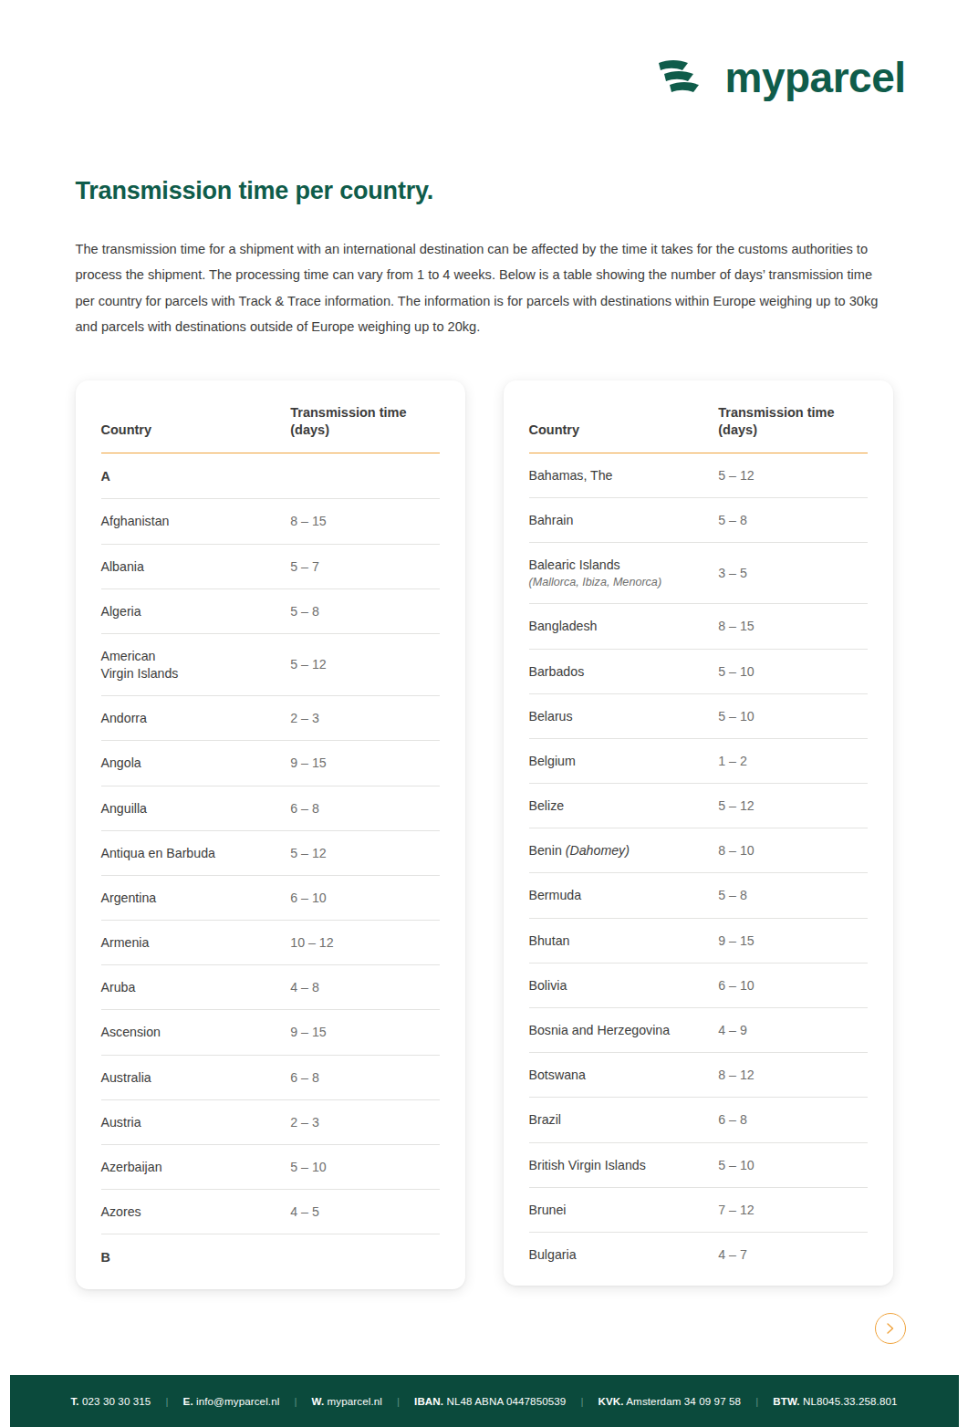myparcel
Transmission time per country.
The transmission time for a shipment with an international destination can be affected by the time it takes for the customs authorities to process the shipment. The processing time can vary from 1 to 4 weeks. Below is a table showing the number of days’ transmission time per country for parcels with Track & Trace information. The information is for parcels with destinations within Europe weighing up to 30kg and parcels with destinations outside of Europe weighing up to 20kg.
| Country | Transmission time (days) |
| --- | --- |
| A |
| Afghanistan | 8 – 15 |
| Albania | 5 – 7 |
| Algeria | 5 – 8 |
| American Virgin Islands | 5 – 12 |
| Andorra | 2 – 3 |
| Angola | 9 – 15 |
| Anguilla | 6 – 8 |
| Antiqua en Barbuda | 5 – 12 |
| Argentina | 6 – 10 |
| Armenia | 10 – 12 |
| Aruba | 4 – 8 |
| Ascension | 9 – 15 |
| Australia | 6 – 8 |
| Austria | 2 – 3 |
| Azerbaijan | 5 – 10 |
| Azores | 4 – 5 |
| B |
| Country | Transmission time (days) |
| --- | --- |
| Bahamas, The | 5 – 12 |
| Bahrain | 5 – 8 |
| Balearic Islands (Mallorca, Ibiza, Menorca) | 3 – 5 |
| Bangladesh | 8 – 15 |
| Barbados | 5 – 10 |
| Belarus | 5 – 10 |
| Belgium | 1 – 2 |
| Belize | 5 – 12 |
| Benin (Dahomey) | 8 – 10 |
| Bermuda | 5 – 8 |
| Bhutan | 9 – 15 |
| Bolivia | 6 – 10 |
| Bosnia and Herzegovina | 4 – 9 |
| Botswana | 8 – 12 |
| Brazil | 6 – 8 |
| British Virgin Islands | 5 – 10 |
| Brunei | 7 – 12 |
| Bulgaria | 4 – 7 |
T. 023 30 30 315 | E. info@myparcel.nl | W. myparcel.nl | IBAN. NL48 ABNA 0447850539 | KVK. Amsterdam 34 09 97 58 | BTW. NL8045.33.258.801